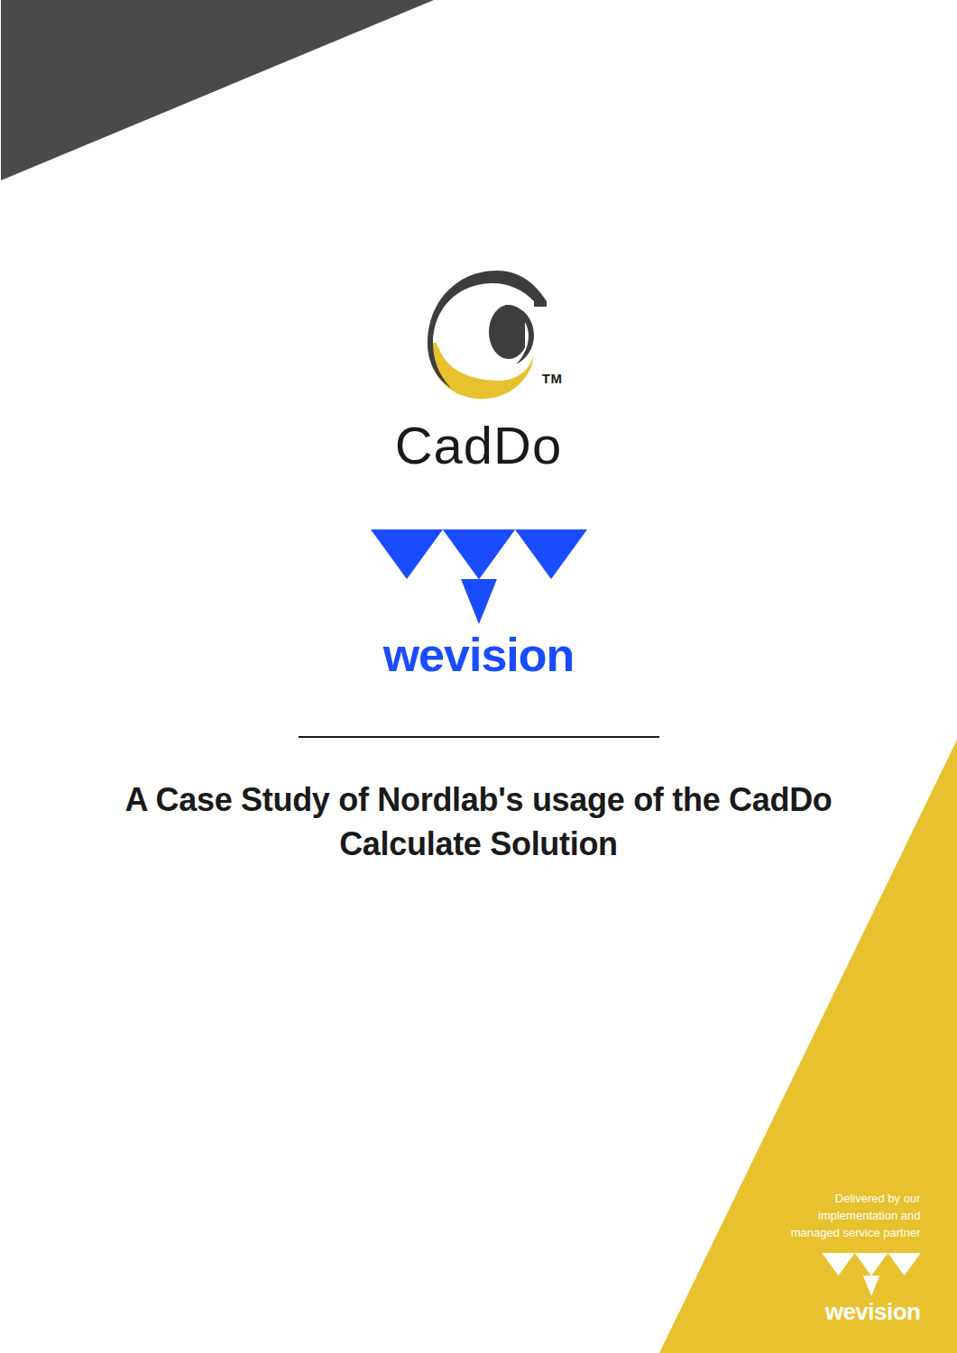TM
CadDo
wevision
A Case Study of Nordlab's usage of the CadDo Calculate Solution
Delivered by our
implementation and
managed service partner
wevision